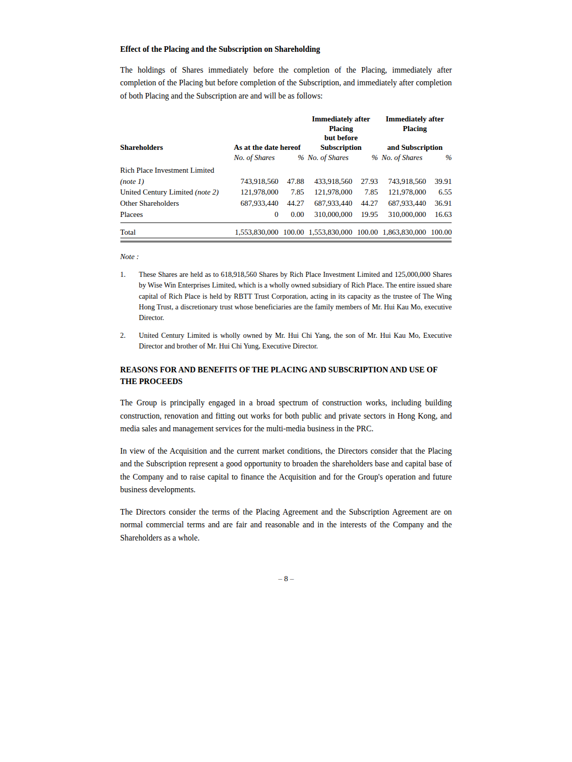Effect of the Placing and the Subscription on Shareholding
The holdings of Shares immediately before the completion of the Placing, immediately after completion of the Placing but before completion of the Subscription, and immediately after completion of both Placing and the Subscription are and will be as follows:
| | | Immediately after Placing | Immediately after Placing |
| --- | --- | --- | --- |
| Shareholders | As at the date hereof | but before Subscription | and Subscription |
| | No. of Shares | % | No. of Shares | % | No. of Shares | % |
| Rich Place Investment Limited | | | | | | |
| (note 1) | 743,918,560 | 47.88 | 433,918,560 | 27.93 | 743,918,560 | 39.91 |
| United Century Limited (note 2) | 121,978,000 | 7.85 | 121,978,000 | 7.85 | 121,978,000 | 6.55 |
| Other Shareholders | 687,933,440 | 44.27 | 687,933,440 | 44.27 | 687,933,440 | 36.91 |
| Placees | 0 | 0.00 | 310,000,000 | 19.95 | 310,000,000 | 16.63 |
| Total | 1,553,830,000 | 100.00 | 1,553,830,000 | 100.00 | 1,863,830,000 | 100.00 |
Note :
1. These Shares are held as to 618,918,560 Shares by Rich Place Investment Limited and 125,000,000 Shares by Wise Win Enterprises Limited, which is a wholly owned subsidiary of Rich Place. The entire issued share capital of Rich Place is held by RBTT Trust Corporation, acting in its capacity as the trustee of The Wing Hong Trust, a discretionary trust whose beneficiaries are the family members of Mr. Hui Kau Mo, executive Director.
2. United Century Limited is wholly owned by Mr. Hui Chi Yang, the son of Mr. Hui Kau Mo, Executive Director and brother of Mr. Hui Chi Yung, Executive Director.
REASONS FOR AND BENEFITS OF THE PLACING AND SUBSCRIPTION AND USE OF THE PROCEEDS
The Group is principally engaged in a broad spectrum of construction works, including building construction, renovation and fitting out works for both public and private sectors in Hong Kong, and media sales and management services for the multi-media business in the PRC.
In view of the Acquisition and the current market conditions, the Directors consider that the Placing and the Subscription represent a good opportunity to broaden the shareholders base and capital base of the Company and to raise capital to finance the Acquisition and for the Group's operation and future business developments.
The Directors consider the terms of the Placing Agreement and the Subscription Agreement are on normal commercial terms and are fair and reasonable and in the interests of the Company and the Shareholders as a whole.
– 8 –